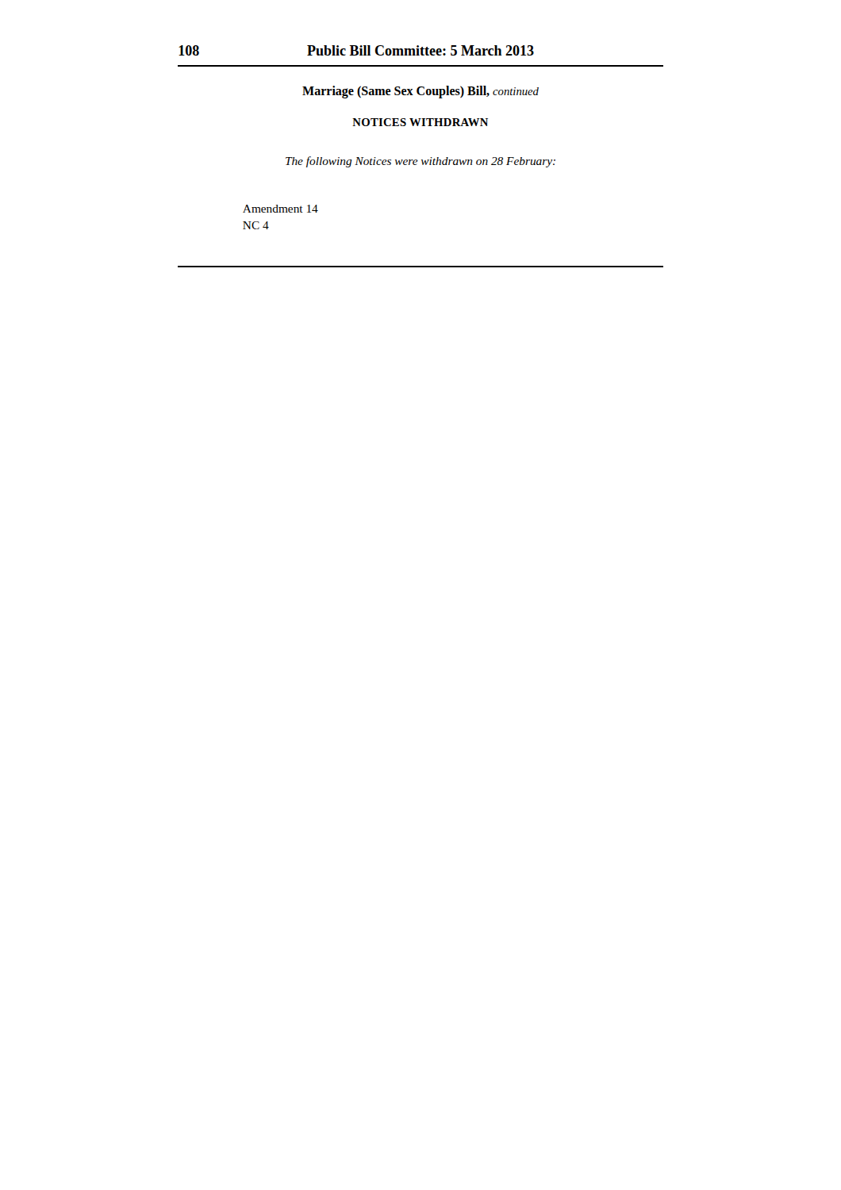108
Public Bill Committee: 5 March 2013
Marriage (Same Sex Couples) Bill, continued
NOTICES WITHDRAWN
The following Notices were withdrawn on 28 February:
Amendment 14
NC 4